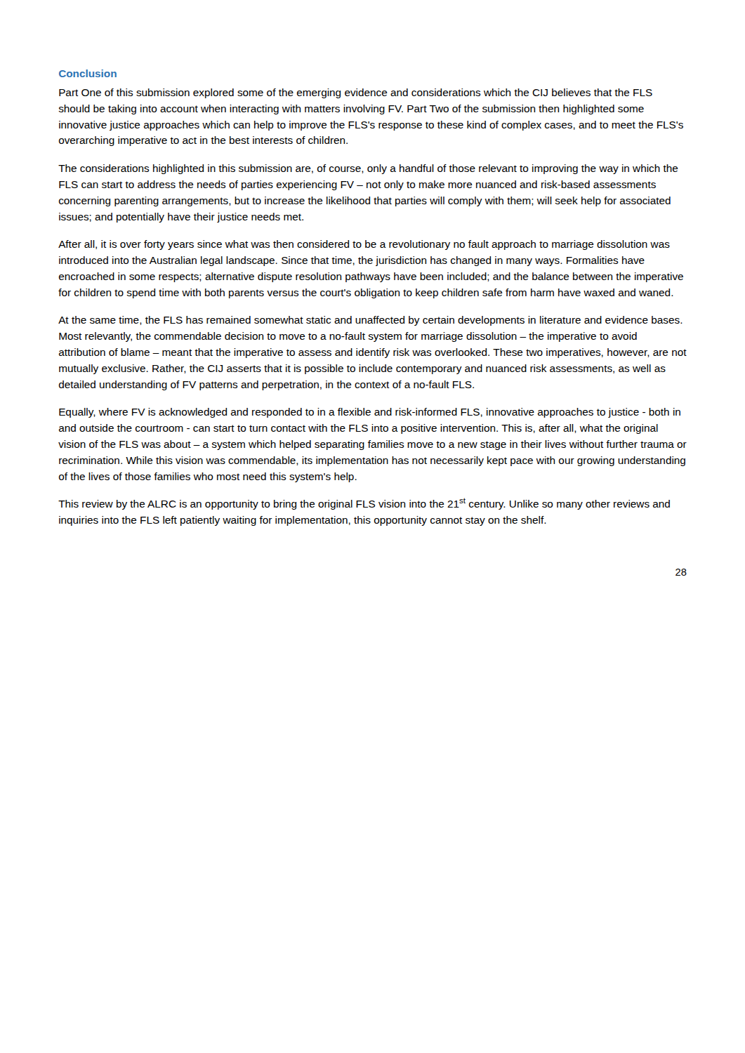Conclusion
Part One of this submission explored some of the emerging evidence and considerations which the CIJ believes that the FLS should be taking into account when interacting with matters involving FV. Part Two of the submission then highlighted some innovative justice approaches which can help to improve the FLS's response to these kind of complex cases, and to meet the FLS's overarching imperative to act in the best interests of children.
The considerations highlighted in this submission are, of course, only a handful of those relevant to improving the way in which the FLS can start to address the needs of parties experiencing FV – not only to make more nuanced and risk-based assessments concerning parenting arrangements, but to increase the likelihood that parties will comply with them; will seek help for associated issues; and potentially have their justice needs met.
After all, it is over forty years since what was then considered to be a revolutionary no fault approach to marriage dissolution was introduced into the Australian legal landscape. Since that time, the jurisdiction has changed in many ways. Formalities have encroached in some respects; alternative dispute resolution pathways have been included; and the balance between the imperative for children to spend time with both parents versus the court's obligation to keep children safe from harm have waxed and waned.
At the same time, the FLS has remained somewhat static and unaffected by certain developments in literature and evidence bases. Most relevantly, the commendable decision to move to a no-fault system for marriage dissolution – the imperative to avoid attribution of blame – meant that the imperative to assess and identify risk was overlooked. These two imperatives, however, are not mutually exclusive. Rather, the CIJ asserts that it is possible to include contemporary and nuanced risk assessments, as well as detailed understanding of FV patterns and perpetration, in the context of a no-fault FLS.
Equally, where FV is acknowledged and responded to in a flexible and risk-informed FLS, innovative approaches to justice - both in and outside the courtroom - can start to turn contact with the FLS into a positive intervention. This is, after all, what the original vision of the FLS was about – a system which helped separating families move to a new stage in their lives without further trauma or recrimination. While this vision was commendable, its implementation has not necessarily kept pace with our growing understanding of the lives of those families who most need this system's help.
This review by the ALRC is an opportunity to bring the original FLS vision into the 21st century. Unlike so many other reviews and inquiries into the FLS left patiently waiting for implementation, this opportunity cannot stay on the shelf.
28